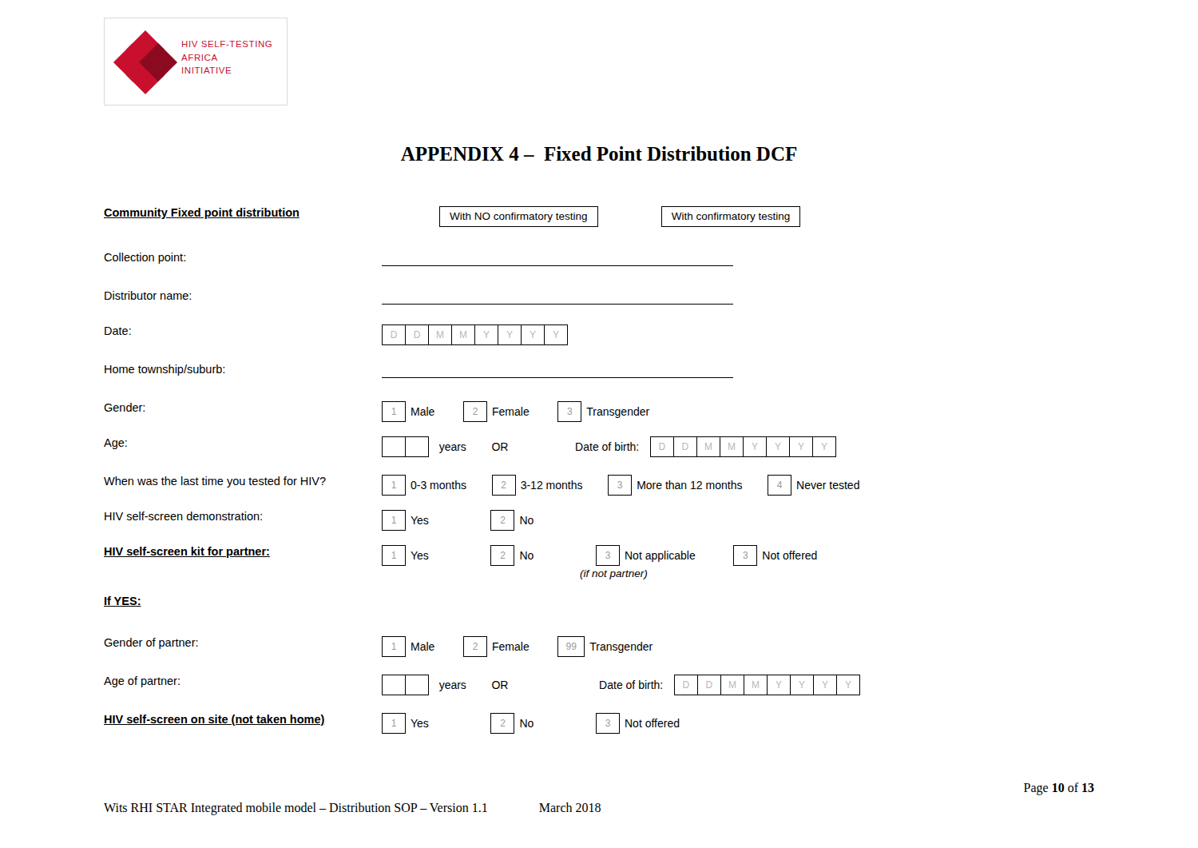HIV SELF-TESTING
AFRICA
INITIATIVE
APPENDIX 4 – Fixed Point Distribution DCF
Community Fixed point distribution
With NO confirmatory testing With confirmatory testing
Collection point:
Distributor name:
Date:
DDMMYYYY
Home township/suburb:
Gender:
1 Male 2 Female 3 Transgender
Age:
years OR Date of birth: DDMMYYYY
When was the last time you tested for HIV?
10-3 months 23-12 months 3 More than 12 months 4 Never tested
HIV self-screen demonstration:
1 Yes 2 No
HIV self-screen kit for partner:
1 Yes 2 No 3 Not applicable 3 Not offered
(if not partner)
If YES:
Gender of partner:
1 Male 2 Female 99 Transgender
Age of partner:
years OR Date of birth: DDMMYYYY
HIV self-screen on site (not taken home)
1 Yes 2 No 3 Not offered
Page 10 of 13
Wits RHI STAR Integrated mobile model – Distribution SOP – Version 1.1 March 2018